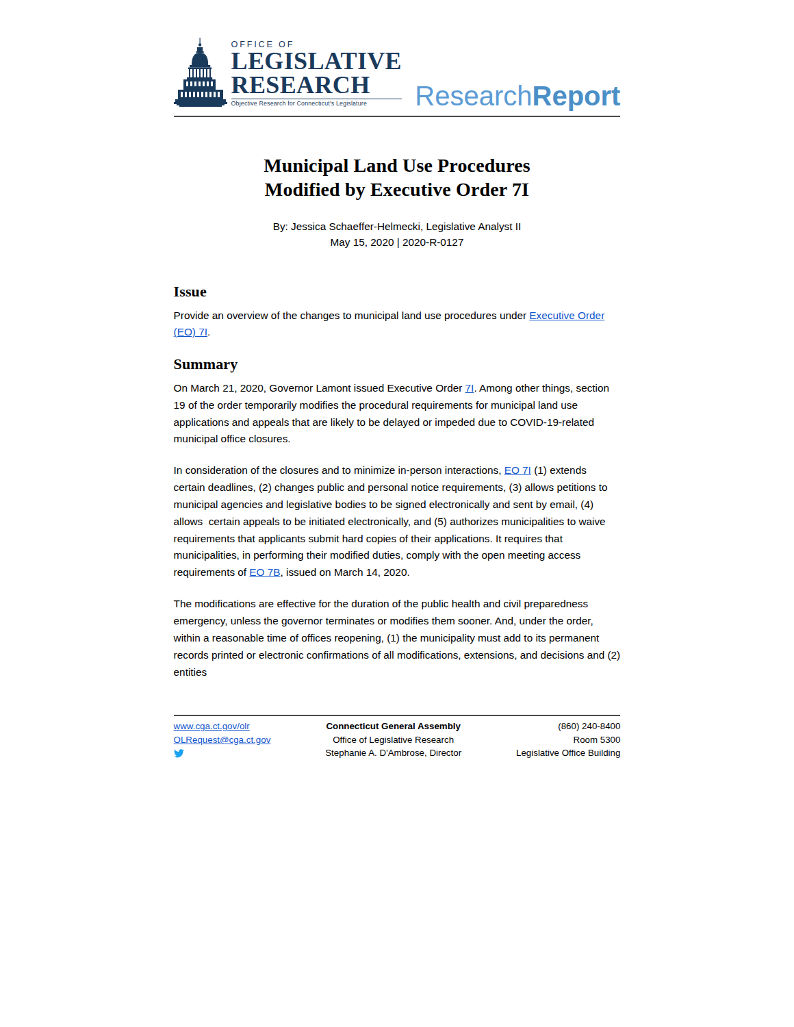OFFICE OF
LEGISLATIVE
RESEARCH
Objective Research for Connecticut's Legislature
ResearchReport
Municipal Land Use Procedures
Modified by Executive Order 7I
By: Jessica Schaeffer-Helmecki, Legislative Analyst II
May 15, 2020 | 2020-R-0127
Issue
Provide an overview of the changes to municipal land use procedures under Executive Order (EO) 7I.
Summary
On March 21, 2020, Governor Lamont issued Executive Order 7I. Among other things, section 19 of the order temporarily modifies the procedural requirements for municipal land use applications and appeals that are likely to be delayed or impeded due to COVID-19-related municipal office closures.
In consideration of the closures and to minimize in-person interactions, EO 7I (1) extends certain deadlines, (2) changes public and personal notice requirements, (3) allows petitions to municipal agencies and legislative bodies to be signed electronically and sent by email, (4) allows certain appeals to be initiated electronically, and (5) authorizes municipalities to waive requirements that applicants submit hard copies of their applications. It requires that municipalities, in performing their modified duties, comply with the open meeting access requirements of EO 7B, issued on March 14, 2020.
The modifications are effective for the duration of the public health and civil preparedness emergency, unless the governor terminates or modifies them sooner. And, under the order, within a reasonable time of offices reopening, (1) the municipality must add to its permanent records printed or electronic confirmations of all modifications, extensions, and decisions and (2) entities
www.cga.ct.gov/olr OLRequest@cga.ct.gov
Connecticut General Assembly
Office of Legislative Research
Stephanie A. D'Ambrose, Director
(860) 240-8400
Room 5300
Legislative Office Building